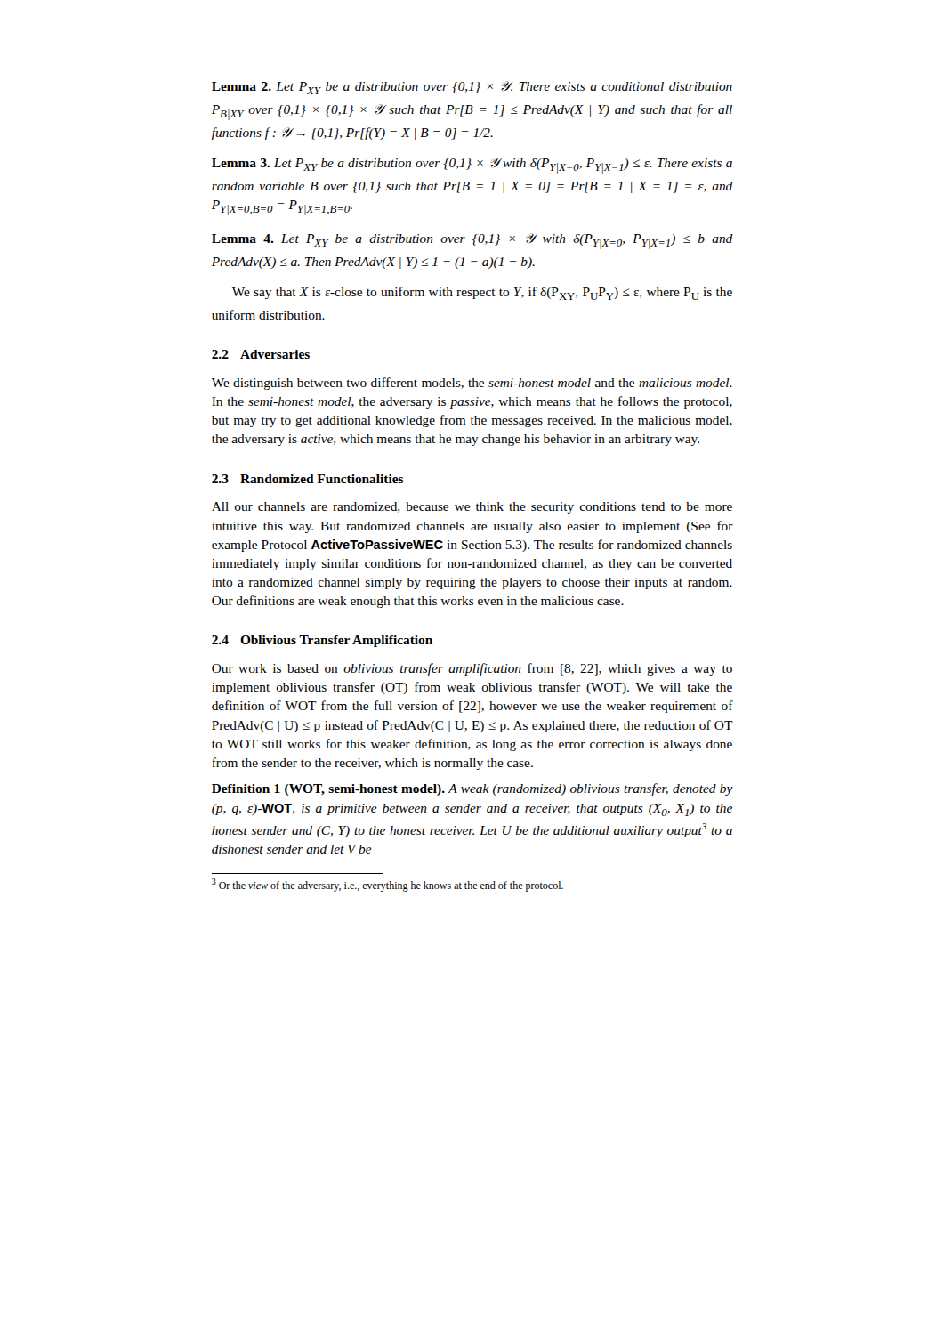Lemma 2. Let PXY be a distribution over {0,1} × 𝒴. There exists a conditional distribution PB|XY over {0,1} × {0,1} × 𝒴 such that Pr[B = 1] ≤ PredAdv(X | Y) and such that for all functions f : 𝒴 → {0,1}, Pr[f(Y) = X | B = 0] = 1/2.
Lemma 3. Let PXY be a distribution over {0,1} × 𝒴 with δ(PY|X=0, PY|X=1) ≤ ε. There exists a random variable B over {0,1} such that Pr[B = 1 | X = 0] = Pr[B = 1 | X = 1] = ε, and PY|X=0,B=0 = PY|X=1,B=0.
Lemma 4. Let PXY be a distribution over {0,1} × 𝒴 with δ(PY|X=0, PY|X=1) ≤ b and PredAdv(X) ≤ a. Then PredAdv(X | Y) ≤ 1 − (1 − a)(1 − b).
We say that X is ε-close to uniform with respect to Y, if δ(PXY, PUPY) ≤ ε, where PU is the uniform distribution.
2.2 Adversaries
We distinguish between two different models, the semi-honest model and the malicious model. In the semi-honest model, the adversary is passive, which means that he follows the protocol, but may try to get additional knowledge from the messages received. In the malicious model, the adversary is active, which means that he may change his behavior in an arbitrary way.
2.3 Randomized Functionalities
All our channels are randomized, because we think the security conditions tend to be more intuitive this way. But randomized channels are usually also easier to implement (See for example Protocol ActiveToPassiveWEC in Section 5.3). The results for randomized channels immediately imply similar conditions for non-randomized channel, as they can be converted into a randomized channel simply by requiring the players to choose their inputs at random. Our definitions are weak enough that this works even in the malicious case.
2.4 Oblivious Transfer Amplification
Our work is based on oblivious transfer amplification from [8, 22], which gives a way to implement oblivious transfer (OT) from weak oblivious transfer (WOT). We will take the definition of WOT from the full version of [22], however we use the weaker requirement of PredAdv(C | U) ≤ p instead of PredAdv(C | U, E) ≤ p. As explained there, the reduction of OT to WOT still works for this weaker definition, as long as the error correction is always done from the sender to the receiver, which is normally the case.
Definition 1 (WOT, semi-honest model). A weak (randomized) oblivious transfer, denoted by (p, q, ε)-WOT, is a primitive between a sender and a receiver, that outputs (X0, X1) to the honest sender and (C, Y) to the honest receiver. Let U be the additional auxiliary output3 to a dishonest sender and let V be
3 Or the view of the adversary, i.e., everything he knows at the end of the protocol.